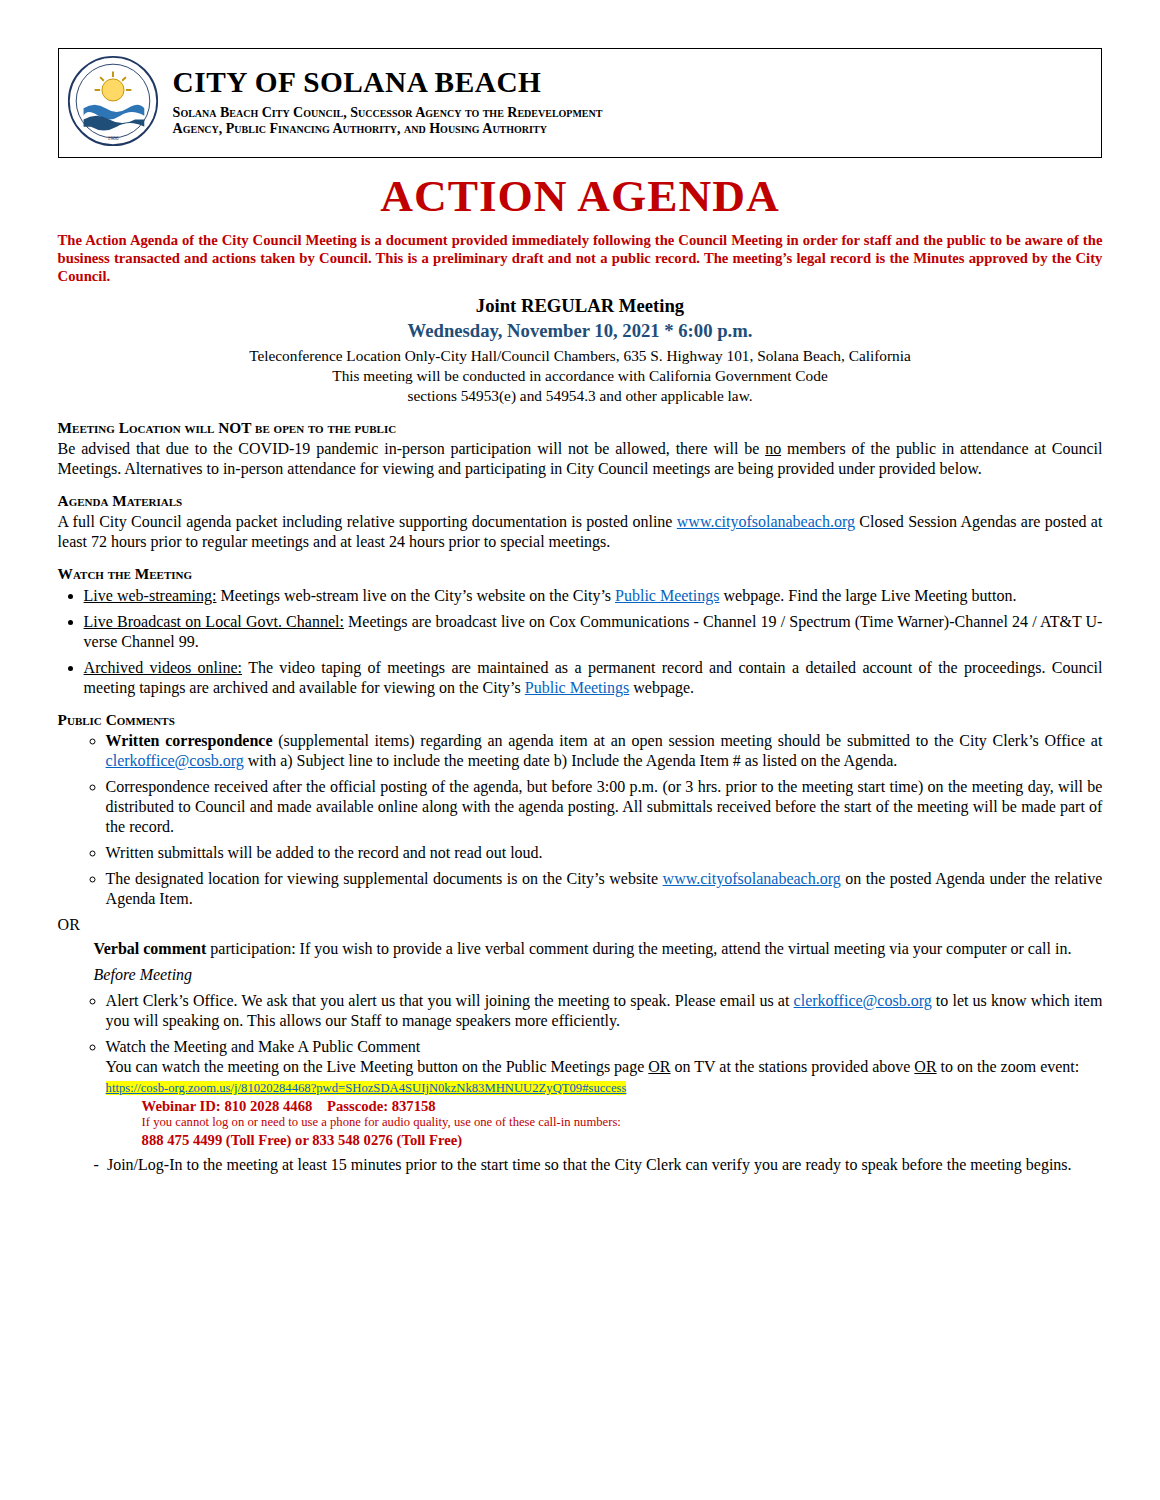1986
CITY OF SOLANA BEACH
Solana Beach City Council, Successor Agency to the Redevelopment
Agency, Public Financing Authority, and Housing Authority
ACTION AGENDA
The Action Agenda of the City Council Meeting is a document provided immediately following the Council Meeting in order for staff and the public to be aware of the business transacted and actions taken by Council. This is a preliminary draft and not a public record. The meeting’s legal record is the Minutes approved by the City Council.
Joint REGULAR Meeting
Wednesday, November 10, 2021 * 6:00 p.m.
Teleconference Location Only-City Hall/Council Chambers, 635 S. Highway 101, Solana Beach, California
This meeting will be conducted in accordance with California Government Code
sections 54953(e) and 54954.3 and other applicable law.
Meeting Location will NOT be open to the public
Be advised that due to the COVID-19 pandemic in-person participation will not be allowed, there will be no members of the public in attendance at Council Meetings. Alternatives to in-person attendance for viewing and participating in City Council meetings are being provided under provided below.
Agenda Materials
A full City Council agenda packet including relative supporting documentation is posted online www.cityofsolanabeach.org Closed Session Agendas are posted at least 72 hours prior to regular meetings and at least 24 hours prior to special meetings.
Watch the Meeting
Live web-streaming: Meetings web-stream live on the City’s website on the City’s Public Meetings webpage. Find the large Live Meeting button.
Live Broadcast on Local Govt. Channel: Meetings are broadcast live on Cox Communications - Channel 19 / Spectrum (Time Warner)-Channel 24 / AT&T U-verse Channel 99.
Archived videos online: The video taping of meetings are maintained as a permanent record and contain a detailed account of the proceedings. Council meeting tapings are archived and available for viewing on the City’s Public Meetings webpage.
Public Comments
Written correspondence (supplemental items) regarding an agenda item at an open session meeting should be submitted to the City Clerk’s Office at clerkoffice@cosb.org with a) Subject line to include the meeting date b) Include the Agenda Item # as listed on the Agenda.
Correspondence received after the official posting of the agenda, but before 3:00 p.m. (or 3 hrs. prior to the meeting start time) on the meeting day, will be distributed to Council and made available online along with the agenda posting. All submittals received before the start of the meeting will be made part of the record.
Written submittals will be added to the record and not read out loud.
The designated location for viewing supplemental documents is on the City’s website www.cityofsolanabeach.org on the posted Agenda under the relative Agenda Item.
OR
Verbal comment participation: If you wish to provide a live verbal comment during the meeting, attend the virtual meeting via your computer or call in.
Before Meeting
Alert Clerk’s Office. We ask that you alert us that you will joining the meeting to speak. Please email us at clerkoffice@cosb.org to let us know which item you will speaking on. This allows our Staff to manage speakers more efficiently.
Watch the Meeting and Make A Public Comment
You can watch the meeting on the Live Meeting button on the Public Meetings page OR on TV at the stations provided above OR to on the zoom event:
https://cosb-org.zoom.us/j/81020284468?pwd=SHozSDA4SUIjN0kzNk83MHNUU2ZyQT09#success
Webinar ID: 810 2028 4468 Passcode: 837158
If you cannot log on or need to use a phone for audio quality, use one of these call-in numbers:
888 475 4499 (Toll Free) or 833 548 0276 (Toll Free)
- Join/Log-In to the meeting at least 15 minutes prior to the start time so that the City Clerk can verify you are ready to speak before the meeting begins.